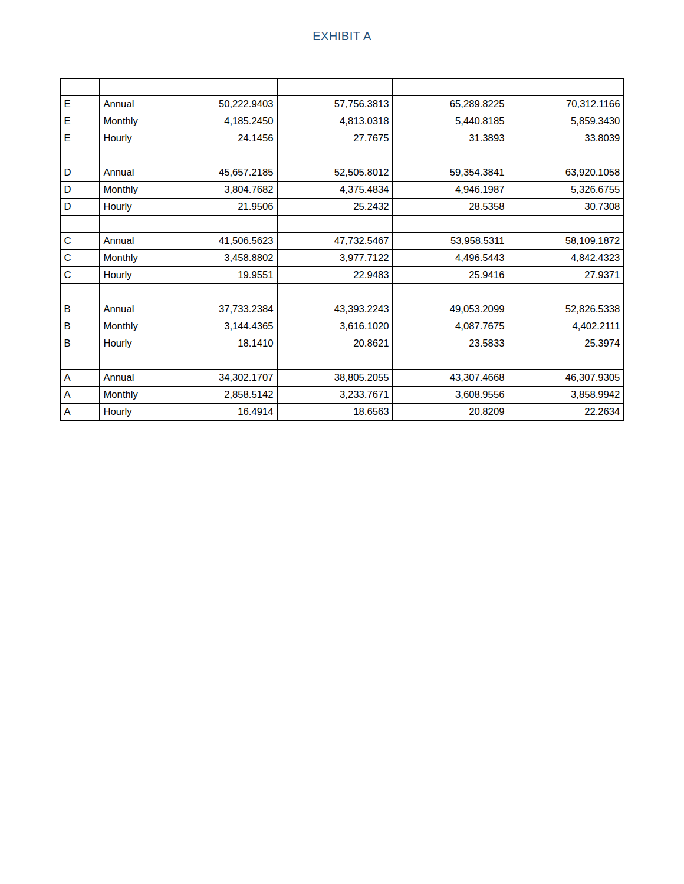EXHIBIT A
| E | Annual | 50,222.9403 | 57,756.3813 | 65,289.8225 | 70,312.1166 |
| E | Monthly | 4,185.2450 | 4,813.0318 | 5,440.8185 | 5,859.3430 |
| E | Hourly | 24.1456 | 27.7675 | 31.3893 | 33.8039 |
| D | Annual | 45,657.2185 | 52,505.8012 | 59,354.3841 | 63,920.1058 |
| D | Monthly | 3,804.7682 | 4,375.4834 | 4,946.1987 | 5,326.6755 |
| D | Hourly | 21.9506 | 25.2432 | 28.5358 | 30.7308 |
| C | Annual | 41,506.5623 | 47,732.5467 | 53,958.5311 | 58,109.1872 |
| C | Monthly | 3,458.8802 | 3,977.7122 | 4,496.5443 | 4,842.4323 |
| C | Hourly | 19.9551 | 22.9483 | 25.9416 | 27.9371 |
| B | Annual | 37,733.2384 | 43,393.2243 | 49,053.2099 | 52,826.5338 |
| B | Monthly | 3,144.4365 | 3,616.1020 | 4,087.7675 | 4,402.2111 |
| B | Hourly | 18.1410 | 20.8621 | 23.5833 | 25.3974 |
| A | Annual | 34,302.1707 | 38,805.2055 | 43,307.4668 | 46,307.9305 |
| A | Monthly | 2,858.5142 | 3,233.7671 | 3,608.9556 | 3,858.9942 |
| A | Hourly | 16.4914 | 18.6563 | 20.8209 | 22.2634 |